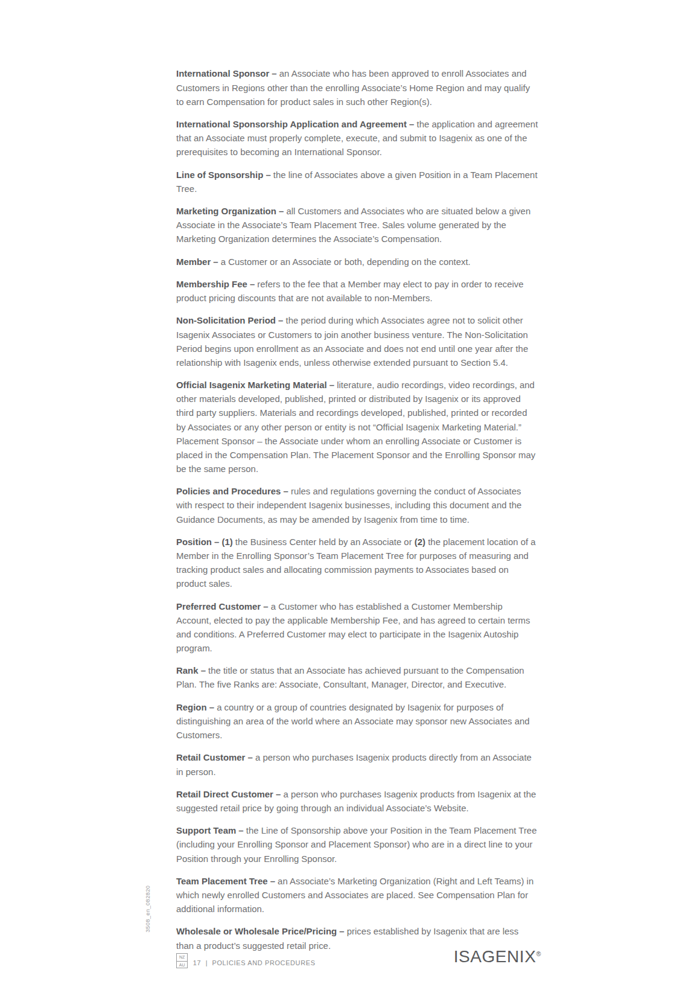International Sponsor – an Associate who has been approved to enroll Associates and Customers in Regions other than the enrolling Associate’s Home Region and may qualify to earn Compensation for product sales in such other Region(s).
International Sponsorship Application and Agreement – the application and agreement that an Associate must properly complete, execute, and submit to Isagenix as one of the prerequisites to becoming an International Sponsor.
Line of Sponsorship – the line of Associates above a given Position in a Team Placement Tree.
Marketing Organization – all Customers and Associates who are situated below a given Associate in the Associate’s Team Placement Tree. Sales volume generated by the Marketing Organization determines the Associate’s Compensation.
Member – a Customer or an Associate or both, depending on the context.
Membership Fee – refers to the fee that a Member may elect to pay in order to receive product pricing discounts that are not available to non-Members.
Non-Solicitation Period – the period during which Associates agree not to solicit other Isagenix Associates or Customers to join another business venture. The Non-Solicitation Period begins upon enrollment as an Associate and does not end until one year after the relationship with Isagenix ends, unless otherwise extended pursuant to Section 5.4.
Official Isagenix Marketing Material – literature, audio recordings, video recordings, and other materials developed, published, printed or distributed by Isagenix or its approved third party suppliers. Materials and recordings developed, published, printed or recorded by Associates or any other person or entity is not “Official Isagenix Marketing Material.” Placement Sponsor – the Associate under whom an enrolling Associate or Customer is placed in the Compensation Plan. The Placement Sponsor and the Enrolling Sponsor may be the same person.
Policies and Procedures – rules and regulations governing the conduct of Associates with respect to their independent Isagenix businesses, including this document and the Guidance Documents, as may be amended by Isagenix from time to time.
Position – (1) the Business Center held by an Associate or (2) the placement location of a Member in the Enrolling Sponsor’s Team Placement Tree for purposes of measuring and tracking product sales and allocating commission payments to Associates based on product sales.
Preferred Customer – a Customer who has established a Customer Membership Account, elected to pay the applicable Membership Fee, and has agreed to certain terms and conditions. A Preferred Customer may elect to participate in the Isagenix Autoship program.
Rank – the title or status that an Associate has achieved pursuant to the Compensation Plan. The five Ranks are: Associate, Consultant, Manager, Director, and Executive.
Region – a country or a group of countries designated by Isagenix for purposes of distinguishing an area of the world where an Associate may sponsor new Associates and Customers.
Retail Customer – a person who purchases Isagenix products directly from an Associate in person.
Retail Direct Customer – a person who purchases Isagenix products from Isagenix at the suggested retail price by going through an individual Associate’s Website.
Support Team – the Line of Sponsorship above your Position in the Team Placement Tree (including your Enrolling Sponsor and Placement Sponsor) who are in a direct line to your Position through your Enrolling Sponsor.
Team Placement Tree – an Associate’s Marketing Organization (Right and Left Teams) in which newly enrolled Customers and Associates are placed. See Compensation Plan for additional information.
Wholesale or Wholesale Price/Pricing – prices established by Isagenix that are less than a product’s suggested retail price.
3508_en_082820
NZ AU17 | POLICIES AND PROCEDURES
ISAGENIX®